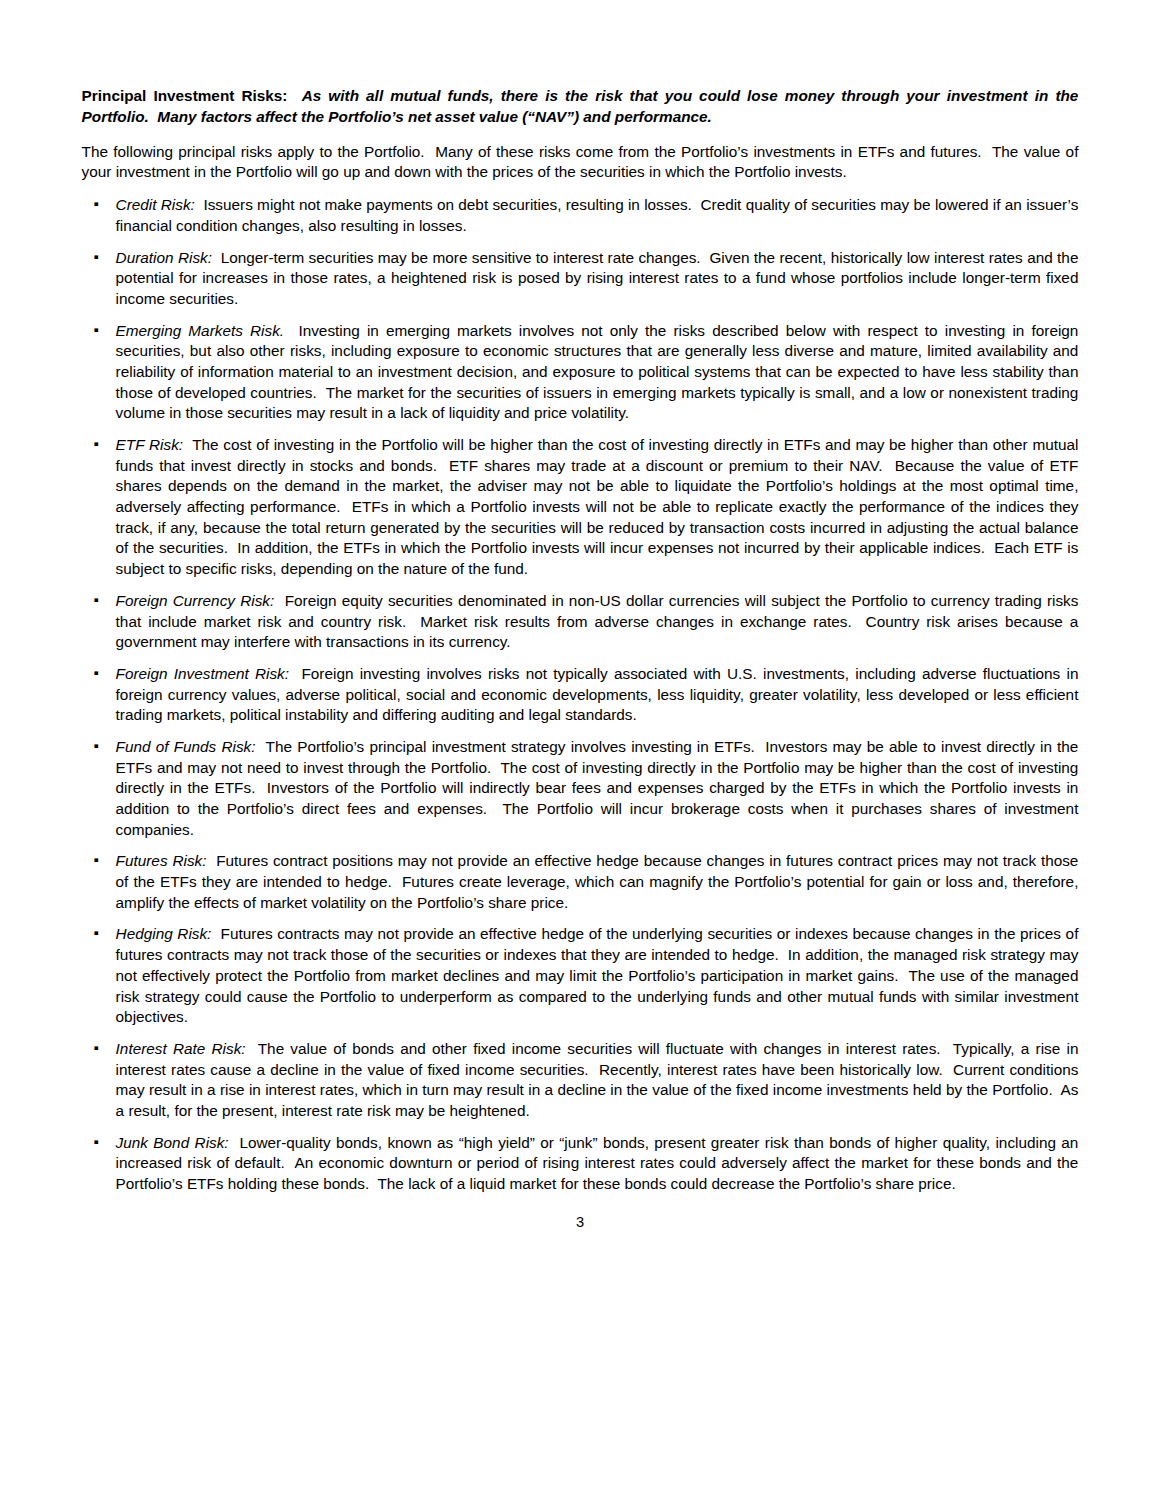Principal Investment Risks: As with all mutual funds, there is the risk that you could lose money through your investment in the Portfolio. Many factors affect the Portfolio’s net asset value (“NAV”) and performance.
The following principal risks apply to the Portfolio. Many of these risks come from the Portfolio’s investments in ETFs and futures. The value of your investment in the Portfolio will go up and down with the prices of the securities in which the Portfolio invests.
Credit Risk: Issuers might not make payments on debt securities, resulting in losses. Credit quality of securities may be lowered if an issuer’s financial condition changes, also resulting in losses.
Duration Risk: Longer-term securities may be more sensitive to interest rate changes. Given the recent, historically low interest rates and the potential for increases in those rates, a heightened risk is posed by rising interest rates to a fund whose portfolios include longer-term fixed income securities.
Emerging Markets Risk. Investing in emerging markets involves not only the risks described below with respect to investing in foreign securities, but also other risks, including exposure to economic structures that are generally less diverse and mature, limited availability and reliability of information material to an investment decision, and exposure to political systems that can be expected to have less stability than those of developed countries. The market for the securities of issuers in emerging markets typically is small, and a low or nonexistent trading volume in those securities may result in a lack of liquidity and price volatility.
ETF Risk: The cost of investing in the Portfolio will be higher than the cost of investing directly in ETFs and may be higher than other mutual funds that invest directly in stocks and bonds. ETF shares may trade at a discount or premium to their NAV. Because the value of ETF shares depends on the demand in the market, the adviser may not be able to liquidate the Portfolio’s holdings at the most optimal time, adversely affecting performance. ETFs in which a Portfolio invests will not be able to replicate exactly the performance of the indices they track, if any, because the total return generated by the securities will be reduced by transaction costs incurred in adjusting the actual balance of the securities. In addition, the ETFs in which the Portfolio invests will incur expenses not incurred by their applicable indices. Each ETF is subject to specific risks, depending on the nature of the fund.
Foreign Currency Risk: Foreign equity securities denominated in non-US dollar currencies will subject the Portfolio to currency trading risks that include market risk and country risk. Market risk results from adverse changes in exchange rates. Country risk arises because a government may interfere with transactions in its currency.
Foreign Investment Risk: Foreign investing involves risks not typically associated with U.S. investments, including adverse fluctuations in foreign currency values, adverse political, social and economic developments, less liquidity, greater volatility, less developed or less efficient trading markets, political instability and differing auditing and legal standards.
Fund of Funds Risk: The Portfolio’s principal investment strategy involves investing in ETFs. Investors may be able to invest directly in the ETFs and may not need to invest through the Portfolio. The cost of investing directly in the Portfolio may be higher than the cost of investing directly in the ETFs. Investors of the Portfolio will indirectly bear fees and expenses charged by the ETFs in which the Portfolio invests in addition to the Portfolio’s direct fees and expenses. The Portfolio will incur brokerage costs when it purchases shares of investment companies.
Futures Risk: Futures contract positions may not provide an effective hedge because changes in futures contract prices may not track those of the ETFs they are intended to hedge. Futures create leverage, which can magnify the Portfolio’s potential for gain or loss and, therefore, amplify the effects of market volatility on the Portfolio’s share price.
Hedging Risk: Futures contracts may not provide an effective hedge of the underlying securities or indexes because changes in the prices of futures contracts may not track those of the securities or indexes that they are intended to hedge. In addition, the managed risk strategy may not effectively protect the Portfolio from market declines and may limit the Portfolio’s participation in market gains. The use of the managed risk strategy could cause the Portfolio to underperform as compared to the underlying funds and other mutual funds with similar investment objectives.
Interest Rate Risk: The value of bonds and other fixed income securities will fluctuate with changes in interest rates. Typically, a rise in interest rates cause a decline in the value of fixed income securities. Recently, interest rates have been historically low. Current conditions may result in a rise in interest rates, which in turn may result in a decline in the value of the fixed income investments held by the Portfolio. As a result, for the present, interest rate risk may be heightened.
Junk Bond Risk: Lower-quality bonds, known as “high yield” or “junk” bonds, present greater risk than bonds of higher quality, including an increased risk of default. An economic downturn or period of rising interest rates could adversely affect the market for these bonds and the Portfolio’s ETFs holding these bonds. The lack of a liquid market for these bonds could decrease the Portfolio’s share price.
3